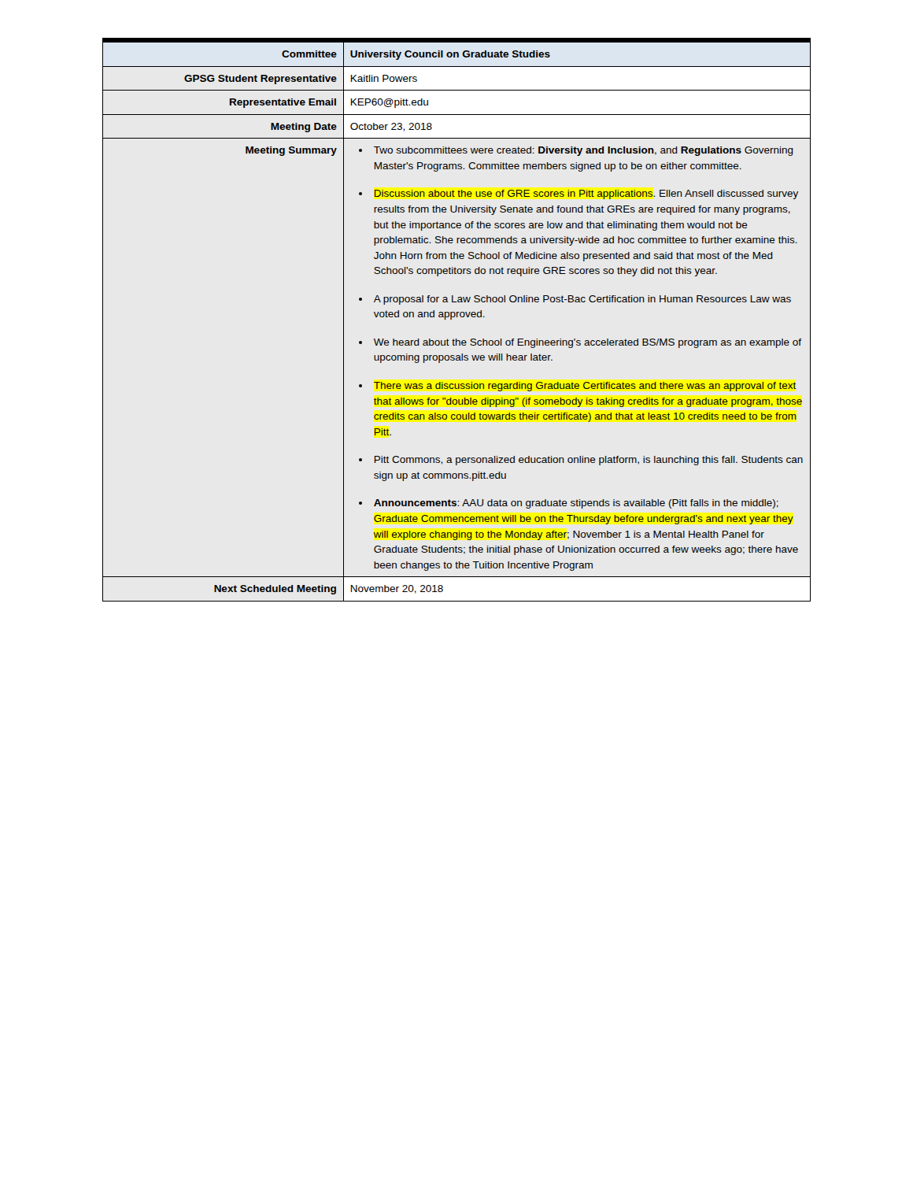| Committee | University Council on Graduate Studies |
| GPSG Student Representative | Kaitlin Powers |
| Representative Email | KEP60@pitt.edu |
| Meeting Date | October 23, 2018 |
| Meeting Summary | Two subcommittees were created: Diversity and Inclusion , and Regulations Governing Master's Programs. Committee members signed up to be on either committee. Discussion about the use of GRE scores in Pitt applications . Ellen Ansell discussed survey results from the University Senate and found that GREs are required for many programs, but the importance of the scores are low and that eliminating them would not be problematic. She recommends a university-wide ad hoc committee to further examine this. John Horn from the School of Medicine also presented and said that most of the Med School's competitors do not require GRE scores so they did not this year. A proposal for a Law School Online Post-Bac Certification in Human Resources Law was voted on and approved. We heard about the School of Engineering's accelerated BS/MS program as an example of upcoming proposals we will hear later. There was a discussion regarding Graduate Certificates and there was an approval of text that allows for "double dipping" (if somebody is taking credits for a graduate program, those credits can also could towards their certificate) and that at least 10 credits need to be from Pitt . Pitt Commons, a personalized education online platform, is launching this fall. Students can sign up at commons.pitt.edu Announcements : AAU data on graduate stipends is available (Pitt falls in the middle); Graduate Commencement will be on the Thursday before undergrad's and next year they will explore changing to the Monday after ; November 1 is a Mental Health Panel for Graduate Students; the initial phase of Unionization occurred a few weeks ago; there have been changes to the Tuition Incentive Program |
| Next Scheduled Meeting | November 20, 2018 |